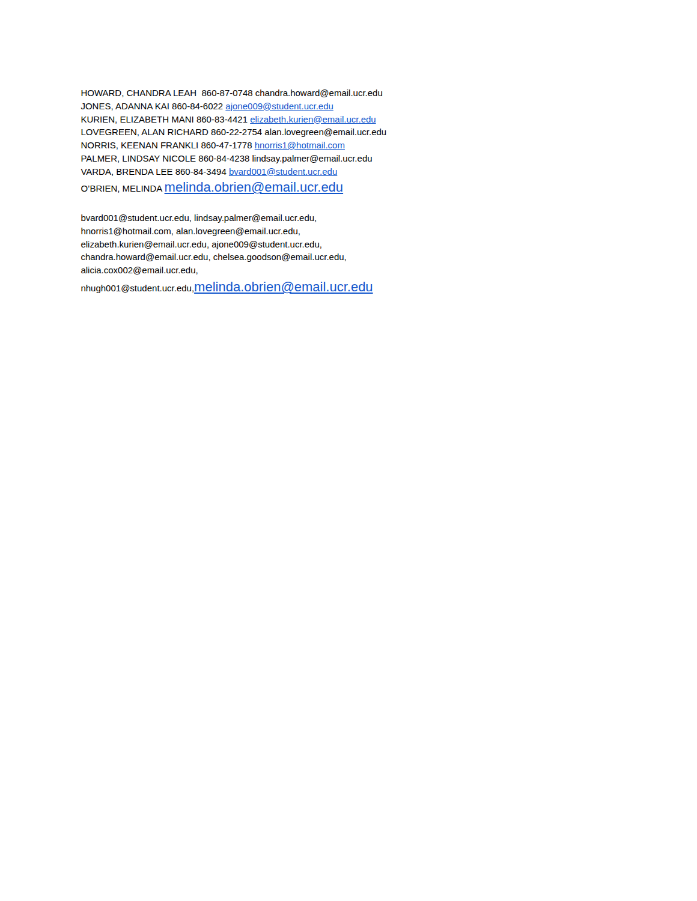HOWARD, CHANDRA LEAH 860-87-0748 chandra.howard@email.ucr.edu
JONES, ADANNA KAI 860-84-6022 ajone009@student.ucr.edu
KURIEN, ELIZABETH MANI 860-83-4421 elizabeth.kurien@email.ucr.edu
LOVEGREEN, ALAN RICHARD 860-22-2754 alan.lovegreen@email.ucr.edu
NORRIS, KEENAN FRANKLI 860-47-1778 hnorris1@hotmail.com
PALMER, LINDSAY NICOLE 860-84-4238 lindsay.palmer@email.ucr.edu
VARDA, BRENDA LEE 860-84-3494 bvard001@student.ucr.edu
O’BRIEN, MELINDA melinda.obrien@email.ucr.edu
bvard001@student.ucr.edu, lindsay.palmer@email.ucr.edu,
hnorris1@hotmail.com, alan.lovegreen@email.ucr.edu,
elizabeth.kurien@email.ucr.edu, ajone009@student.ucr.edu,
chandra.howard@email.ucr.edu, chelsea.goodson@email.ucr.edu,
alicia.cox002@email.ucr.edu,
nhugh001@student.ucr.edu,melinda.obrien@email.ucr.edu